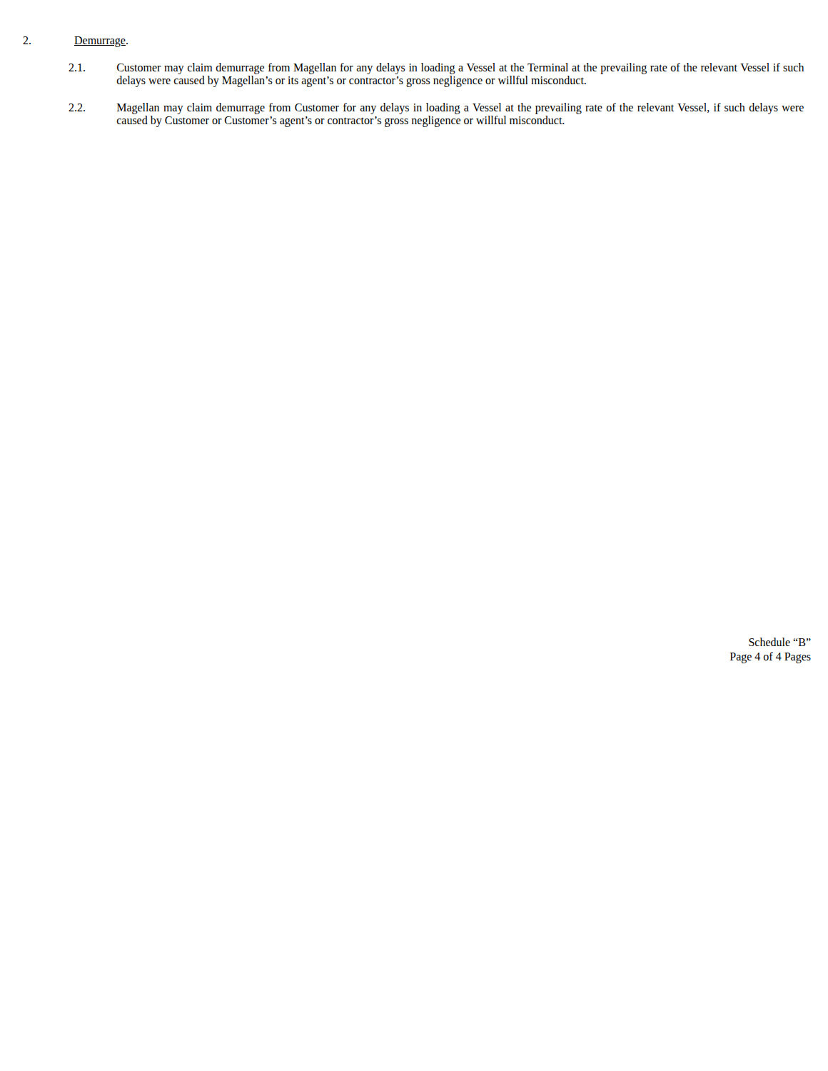2.
Demurrage.
2.1.
Customer may claim demurrage from Magellan for any delays in loading a Vessel at the Terminal at the prevailing rate of the relevant Vessel if such delays were caused by Magellan’s or its agent’s or contractor’s gross negligence or willful misconduct.
2.2.
Magellan may claim demurrage from Customer for any delays in loading a Vessel at the prevailing rate of the relevant Vessel, if such delays were caused by Customer or Customer’s agent’s or contractor’s gross negligence or willful misconduct.
Schedule “B”
Page 4 of 4 Pages